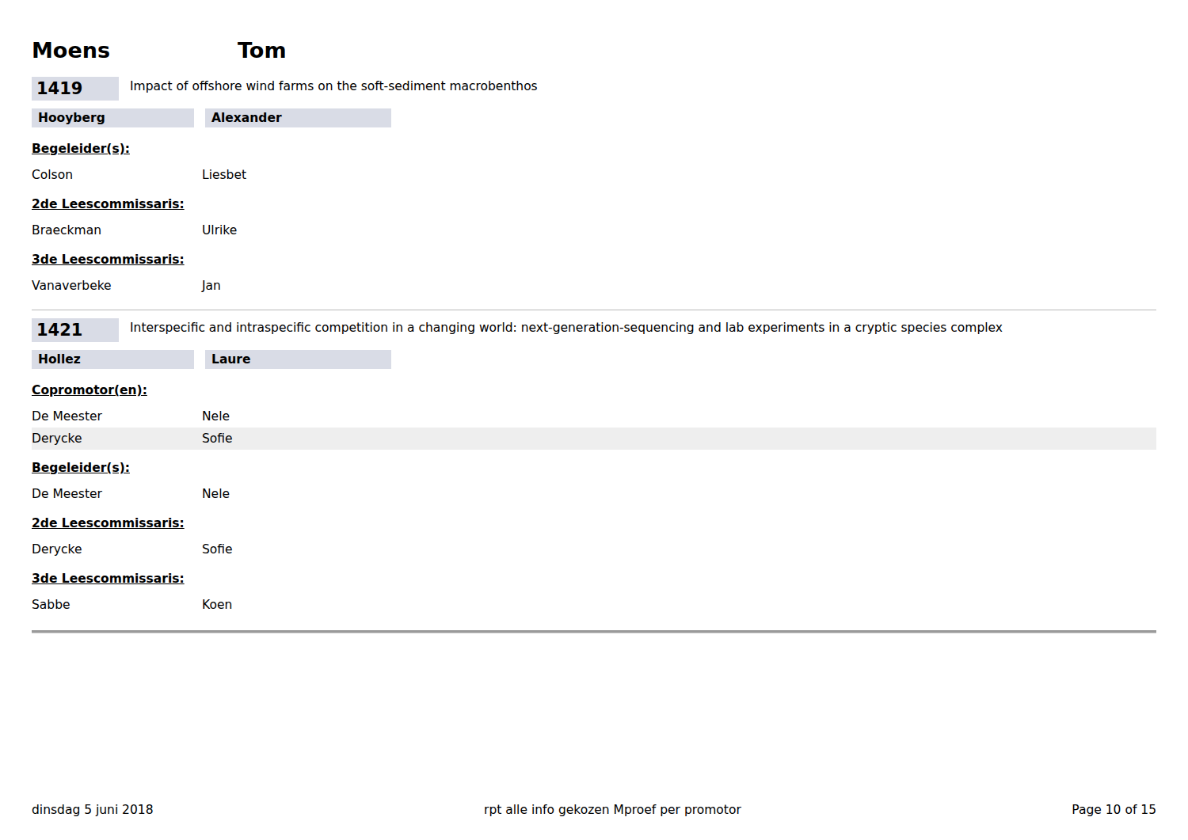Moens Tom
1419
Impact of offshore wind farms on the soft-sediment macrobenthos
Hooyberg
Alexander
Begeleider(s):
Colson
Liesbet
2de Leescommissaris:
Braeckman
Ulrike
3de Leescommissaris:
Vanaverbeke
Jan
1421
Interspecific and intraspecific competition in a changing world: next-generation-sequencing and lab experiments in a cryptic species complex
Hollez
Laure
Copromotor(en):
De Meester
Nele
Derycke
Sofie
Begeleider(s):
De Meester
Nele
2de Leescommissaris:
Derycke
Sofie
3de Leescommissaris:
Sabbe
Koen
dinsdag 5 juni 2018
rpt alle info gekozen Mproef per promotor
Page 10 of 15